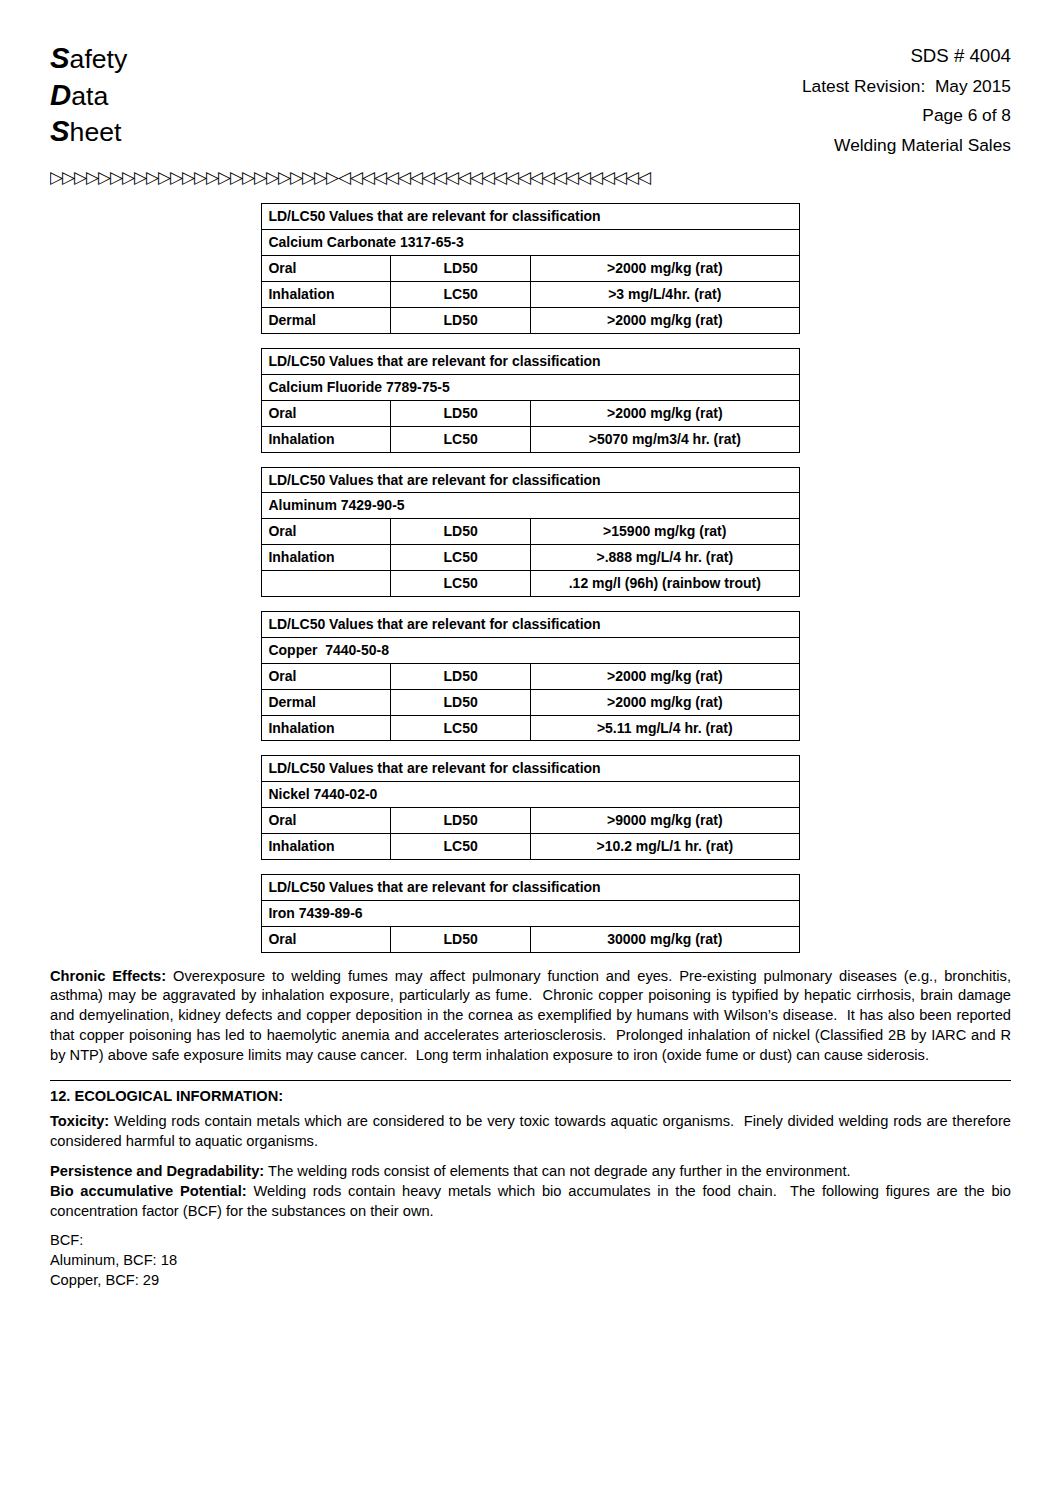Safety Data Sheet
SDS # 4004
Latest Revision: May 2015
Page 6 of 8
Welding Material Sales
▷▷▷▷▷▷▷▷▷▷▷▷▷▷▷▷▷▷▷▷▷▷▷▷◁◁◁◁◁◁◁◁◁◁◁◁◁◁◁◁◁◁◁◁◁◁◁◁◁◁
| LD/LC50 Values that are relevant for classification |
| Calcium Carbonate 1317-65-3 |
| Oral | LD50 | >2000 mg/kg (rat) |
| Inhalation | LC50 | >3 mg/L/4hr. (rat) |
| Dermal | LD50 | >2000 mg/kg (rat) |
| LD/LC50 Values that are relevant for classification |
| Calcium Fluoride 7789-75-5 |
| Oral | LD50 | >2000 mg/kg (rat) |
| Inhalation | LC50 | >5070 mg/m3/4 hr. (rat) |
| LD/LC50 Values that are relevant for classification |
| Aluminum 7429-90-5 |
| Oral | LD50 | >15900 mg/kg (rat) |
| Inhalation | LC50 | >.888 mg/L/4 hr. (rat) |
| | LC50 | .12 mg/l (96h) (rainbow trout) |
| LD/LC50 Values that are relevant for classification |
| Copper 7440-50-8 |
| Oral | LD50 | >2000 mg/kg (rat) |
| Dermal | LD50 | >2000 mg/kg (rat) |
| Inhalation | LC50 | >5.11 mg/L/4 hr. (rat) |
| LD/LC50 Values that are relevant for classification |
| Nickel 7440-02-0 |
| Oral | LD50 | >9000 mg/kg (rat) |
| Inhalation | LC50 | >10.2 mg/L/1 hr. (rat) |
| LD/LC50 Values that are relevant for classification |
| Iron 7439-89-6 |
| Oral | LD50 | 30000 mg/kg (rat) |
Chronic Effects: Overexposure to welding fumes may affect pulmonary function and eyes. Pre-existing pulmonary diseases (e.g., bronchitis, asthma) may be aggravated by inhalation exposure, particularly as fume. Chronic copper poisoning is typified by hepatic cirrhosis, brain damage and demyelination, kidney defects and copper deposition in the cornea as exemplified by humans with Wilson’s disease. It has also been reported that copper poisoning has led to haemolytic anemia and accelerates arteriosclerosis. Prolonged inhalation of nickel (Classified 2B by IARC and R by NTP) above safe exposure limits may cause cancer. Long term inhalation exposure to iron (oxide fume or dust) can cause siderosis.
12. ECOLOGICAL INFORMATION:
Toxicity: Welding rods contain metals which are considered to be very toxic towards aquatic organisms. Finely divided welding rods are therefore considered harmful to aquatic organisms.
Persistence and Degradability: The welding rods consist of elements that can not degrade any further in the environment.
Bio accumulative Potential: Welding rods contain heavy metals which bio accumulates in the food chain. The following figures are the bio concentration factor (BCF) for the substances on their own.
BCF:
Aluminum, BCF: 18
Copper, BCF: 29